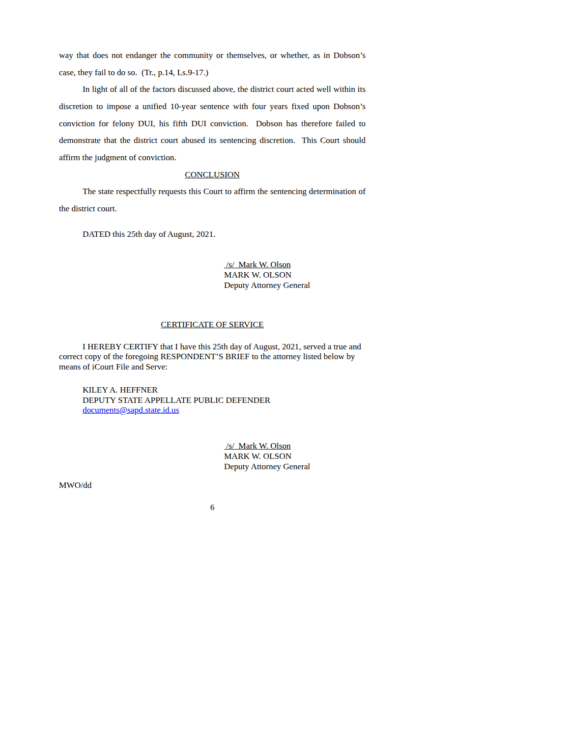way that does not endanger the community or themselves, or whether, as in Dobson’s case, they fail to do so. (Tr., p.14, Ls.9-17.)
In light of all of the factors discussed above, the district court acted well within its discretion to impose a unified 10-year sentence with four years fixed upon Dobson’s conviction for felony DUI, his fifth DUI conviction. Dobson has therefore failed to demonstrate that the district court abused its sentencing discretion. This Court should affirm the judgment of conviction.
CONCLUSION
The state respectfully requests this Court to affirm the sentencing determination of the district court.
DATED this 25th day of August, 2021.
/s/ Mark W. Olson
MARK W. OLSON
Deputy Attorney General
CERTIFICATE OF SERVICE
I HEREBY CERTIFY that I have this 25th day of August, 2021, served a true and correct copy of the foregoing RESPONDENT’S BRIEF to the attorney listed below by means of iCourt File and Serve:
KILEY A. HEFFNER
DEPUTY STATE APPELLATE PUBLIC DEFENDER
documents@sapd.state.id.us
/s/ Mark W. Olson
MARK W. OLSON
Deputy Attorney General
MWO/dd
6